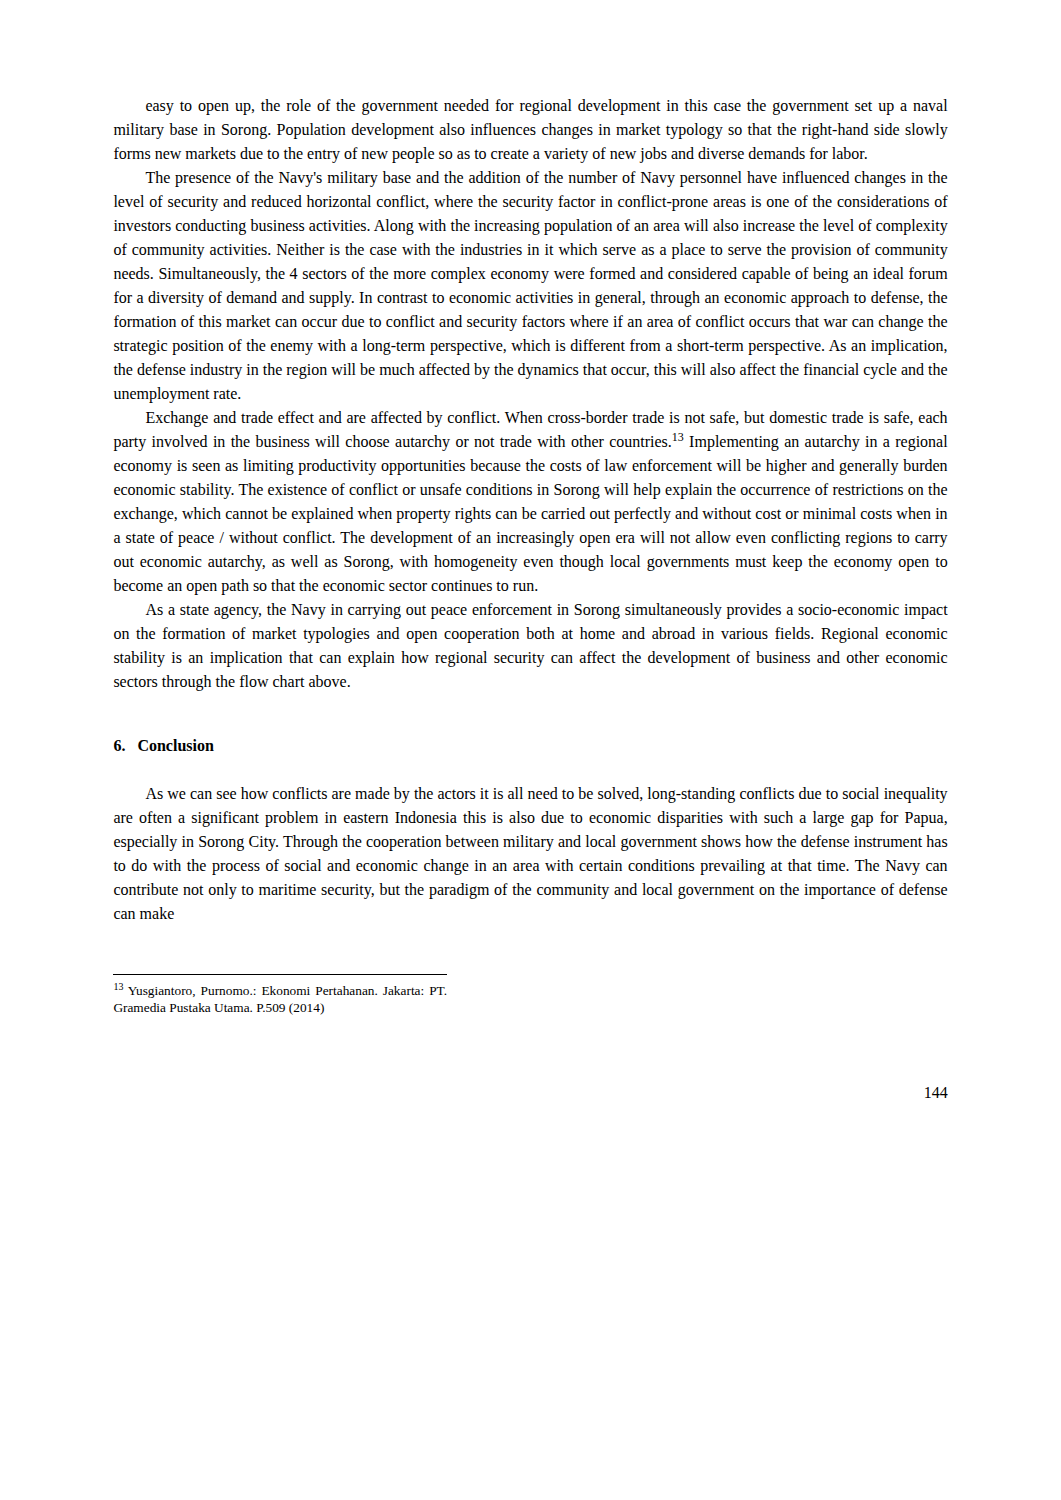easy to open up, the role of the government needed for regional development in this case the government set up a naval military base in Sorong. Population development also influences changes in market typology so that the right-hand side slowly forms new markets due to the entry of new people so as to create a variety of new jobs and diverse demands for labor.
The presence of the Navy's military base and the addition of the number of Navy personnel have influenced changes in the level of security and reduced horizontal conflict, where the security factor in conflict-prone areas is one of the considerations of investors conducting business activities. Along with the increasing population of an area will also increase the level of complexity of community activities. Neither is the case with the industries in it which serve as a place to serve the provision of community needs. Simultaneously, the 4 sectors of the more complex economy were formed and considered capable of being an ideal forum for a diversity of demand and supply. In contrast to economic activities in general, through an economic approach to defense, the formation of this market can occur due to conflict and security factors where if an area of conflict occurs that war can change the strategic position of the enemy with a long-term perspective, which is different from a short-term perspective. As an implication, the defense industry in the region will be much affected by the dynamics that occur, this will also affect the financial cycle and the unemployment rate.
Exchange and trade effect and are affected by conflict. When cross-border trade is not safe, but domestic trade is safe, each party involved in the business will choose autarchy or not trade with other countries.13 Implementing an autarchy in a regional economy is seen as limiting productivity opportunities because the costs of law enforcement will be higher and generally burden economic stability. The existence of conflict or unsafe conditions in Sorong will help explain the occurrence of restrictions on the exchange, which cannot be explained when property rights can be carried out perfectly and without cost or minimal costs when in a state of peace / without conflict. The development of an increasingly open era will not allow even conflicting regions to carry out economic autarchy, as well as Sorong, with homogeneity even though local governments must keep the economy open to become an open path so that the economic sector continues to run.
As a state agency, the Navy in carrying out peace enforcement in Sorong simultaneously provides a socio-economic impact on the formation of market typologies and open cooperation both at home and abroad in various fields. Regional economic stability is an implication that can explain how regional security can affect the development of business and other economic sectors through the flow chart above.
6. Conclusion
As we can see how conflicts are made by the actors it is all need to be solved, long-standing conflicts due to social inequality are often a significant problem in eastern Indonesia this is also due to economic disparities with such a large gap for Papua, especially in Sorong City. Through the cooperation between military and local government shows how the defense instrument has to do with the process of social and economic change in an area with certain conditions prevailing at that time. The Navy can contribute not only to maritime security, but the paradigm of the community and local government on the importance of defense can make
13 Yusgiantoro, Purnomo.: Ekonomi Pertahanan. Jakarta: PT. Gramedia Pustaka Utama. P.509 (2014)
144